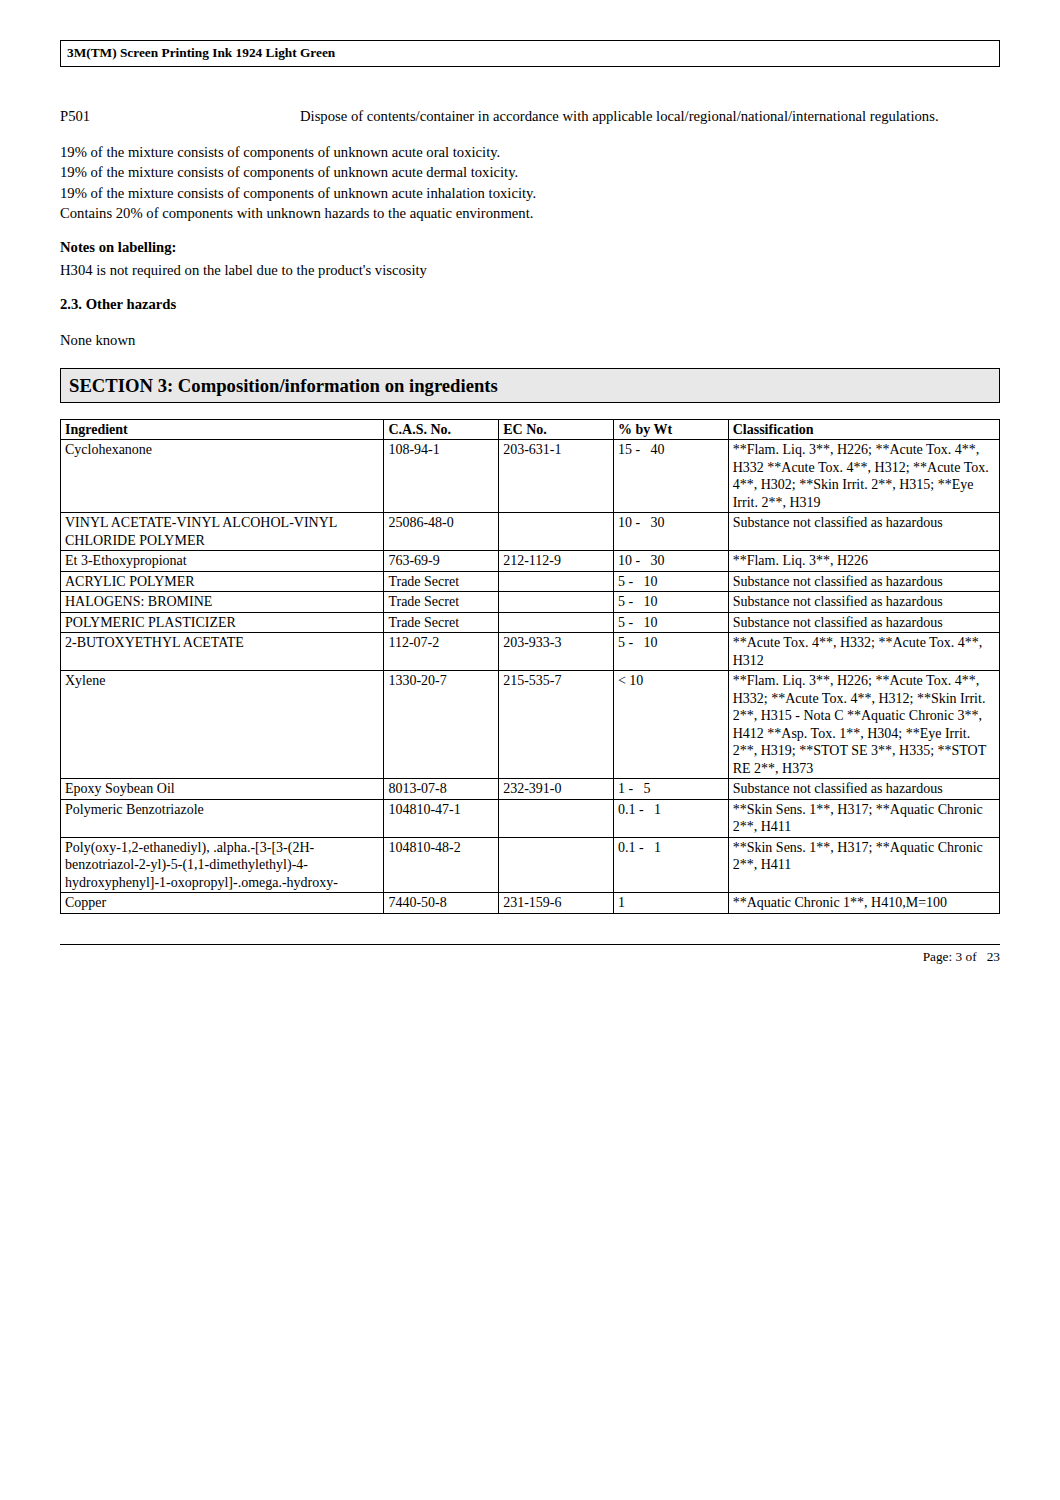3M(TM) Screen Printing Ink 1924 Light Green
P501
Dispose of contents/container in accordance with applicable local/regional/national/international regulations.
19% of the mixture consists of components of unknown acute oral toxicity.
19% of the mixture consists of components of unknown acute dermal toxicity.
19% of the mixture consists of components of unknown acute inhalation toxicity.
Contains 20% of components with unknown hazards to the aquatic environment.
Notes on labelling:
H304 is not required on the label due to the product's viscosity
2.3. Other hazards
None known
SECTION 3: Composition/information on ingredients
| Ingredient | C.A.S. No. | EC No. | % by Wt | Classification |
| --- | --- | --- | --- | --- |
| Cyclohexanone | 108-94-1 | 203-631-1 | 15 - 40 | **Flam. Liq. 3**, H226; **Acute Tox. 4**, H332 **Acute Tox. 4**, H312; **Acute Tox. 4**, H302; **Skin Irrit. 2**, H315; **Eye Irrit. 2**, H319 |
| VINYL ACETATE-VINYL ALCOHOL-VINYL CHLORIDE POLYMER | 25086-48-0 | | 10 - 30 | Substance not classified as hazardous |
| Et 3-Ethoxypropionat | 763-69-9 | 212-112-9 | 10 - 30 | **Flam. Liq. 3**, H226 |
| ACRYLIC POLYMER | Trade Secret | | 5 - 10 | Substance not classified as hazardous |
| HALOGENS: BROMINE | Trade Secret | | 5 - 10 | Substance not classified as hazardous |
| POLYMERIC PLASTICIZER | Trade Secret | | 5 - 10 | Substance not classified as hazardous |
| 2-BUTOXYETHYL ACETATE | 112-07-2 | 203-933-3 | 5 - 10 | **Acute Tox. 4**, H332; **Acute Tox. 4**, H312 |
| Xylene | 1330-20-7 | 215-535-7 | < 10 | **Flam. Liq. 3**, H226; **Acute Tox. 4**, H332; **Acute Tox. 4**, H312; **Skin Irrit. 2**, H315 - Nota C **Aquatic Chronic 3**, H412 **Asp. Tox. 1**, H304; **Eye Irrit. 2**, H319; **STOT SE 3**, H335; **STOT RE 2**, H373 |
| Epoxy Soybean Oil | 8013-07-8 | 232-391-0 | 1 - 5 | Substance not classified as hazardous |
| Polymeric Benzotriazole | 104810-47-1 | | 0.1 - 1 | **Skin Sens. 1**, H317; **Aquatic Chronic 2**, H411 |
| Poly(oxy-1,2-ethanediyl), .alpha.-[3-[3-(2H-benzotriazol-2-yl)-5-(1,1-dimethylethyl)-4-hydroxyphenyl]-1-oxopropyl]-.omega.-hydroxy- | 104810-48-2 | | 0.1 - 1 | **Skin Sens. 1**, H317; **Aquatic Chronic 2**, H411 |
| Copper | 7440-50-8 | 231-159-6 | 1 | **Aquatic Chronic 1**, H410,M=100 |
Page: 3 of 23